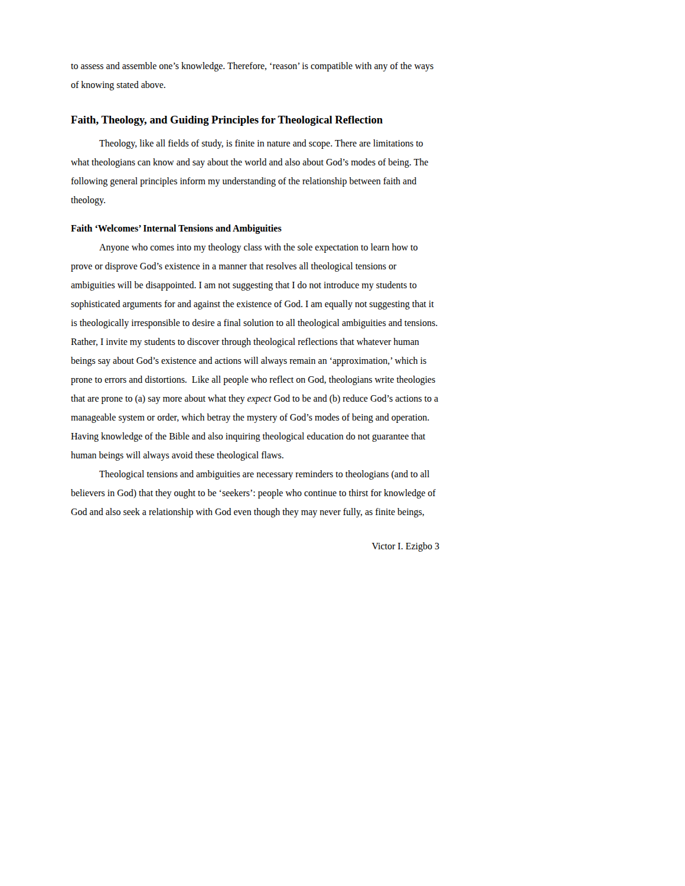to assess and assemble one’s knowledge. Therefore, ‘reason’ is compatible with any of the ways of knowing stated above.
Faith, Theology, and Guiding Principles for Theological Reflection
Theology, like all fields of study, is finite in nature and scope. There are limitations to what theologians can know and say about the world and also about God’s modes of being. The following general principles inform my understanding of the relationship between faith and theology.
Faith ‘Welcomes’ Internal Tensions and Ambiguities
Anyone who comes into my theology class with the sole expectation to learn how to prove or disprove God’s existence in a manner that resolves all theological tensions or ambiguities will be disappointed. I am not suggesting that I do not introduce my students to sophisticated arguments for and against the existence of God. I am equally not suggesting that it is theologically irresponsible to desire a final solution to all theological ambiguities and tensions. Rather, I invite my students to discover through theological reflections that whatever human beings say about God’s existence and actions will always remain an ‘approximation,’ which is prone to errors and distortions. Like all people who reflect on God, theologians write theologies that are prone to (a) say more about what they expect God to be and (b) reduce God’s actions to a manageable system or order, which betray the mystery of God’s modes of being and operation. Having knowledge of the Bible and also inquiring theological education do not guarantee that human beings will always avoid these theological flaws.
Theological tensions and ambiguities are necessary reminders to theologians (and to all believers in God) that they ought to be ‘seekers’: people who continue to thirst for knowledge of God and also seek a relationship with God even though they may never fully, as finite beings,
Victor I. Ezigbo 3